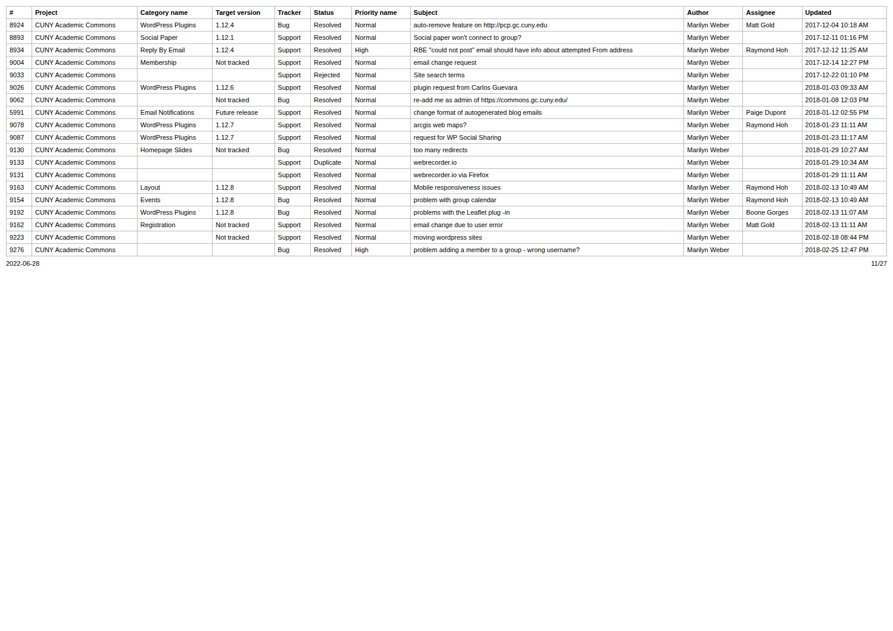| # | Project | Category name | Target version | Tracker | Status | Priority name | Subject | Author | Assignee | Updated |
| --- | --- | --- | --- | --- | --- | --- | --- | --- | --- | --- |
| 8924 | CUNY Academic Commons | WordPress Plugins | 1.12.4 | Bug | Resolved | Normal | auto-remove feature on http://pcp.gc.cuny.edu | Marilyn Weber | Matt Gold | 2017-12-04 10:18 AM |
| 8893 | CUNY Academic Commons | Social Paper | 1.12.1 | Support | Resolved | Normal | Social paper won't connect to group? | Marilyn Weber | | 2017-12-11 01:16 PM |
| 8934 | CUNY Academic Commons | Reply By Email | 1.12.4 | Support | Resolved | High | RBE "could not post" email should have info about attempted From address | Marilyn Weber | Raymond Hoh | 2017-12-12 11:25 AM |
| 9004 | CUNY Academic Commons | Membership | Not tracked | Support | Resolved | Normal | email change request | Marilyn Weber | | 2017-12-14 12:27 PM |
| 9033 | CUNY Academic Commons | | | Support | Rejected | Normal | Site search terms | Marilyn Weber | | 2017-12-22 01:10 PM |
| 9026 | CUNY Academic Commons | WordPress Plugins | 1.12.6 | Support | Resolved | Normal | plugin request from Carlos Guevara | Marilyn Weber | | 2018-01-03 09:33 AM |
| 9062 | CUNY Academic Commons | | Not tracked | Bug | Resolved | Normal | re-add me as admin of https://commons.gc.cuny.edu/ | Marilyn Weber | | 2018-01-08 12:03 PM |
| 5991 | CUNY Academic Commons | Email Notifications | Future release | Support | Resolved | Normal | change format of autogenerated blog emails | Marilyn Weber | Paige Dupont | 2018-01-12 02:55 PM |
| 9078 | CUNY Academic Commons | WordPress Plugins | 1.12.7 | Support | Resolved | Normal | arcgis web maps? | Marilyn Weber | Raymond Hoh | 2018-01-23 11:11 AM |
| 9087 | CUNY Academic Commons | WordPress Plugins | 1.12.7 | Support | Resolved | Normal | request for WP Social Sharing | Marilyn Weber | | 2018-01-23 11:17 AM |
| 9130 | CUNY Academic Commons | Homepage Slides | Not tracked | Bug | Resolved | Normal | too many redirects | Marilyn Weber | | 2018-01-29 10:27 AM |
| 9133 | CUNY Academic Commons | | | Support | Duplicate | Normal | webrecorder.io | Marilyn Weber | | 2018-01-29 10:34 AM |
| 9131 | CUNY Academic Commons | | | Support | Resolved | Normal | webrecorder.io via Firefox | Marilyn Weber | | 2018-01-29 11:11 AM |
| 9163 | CUNY Academic Commons | Layout | 1.12.8 | Support | Resolved | Normal | Mobile responsiveness issues | Marilyn Weber | Raymond Hoh | 2018-02-13 10:49 AM |
| 9154 | CUNY Academic Commons | Events | 1.12.8 | Bug | Resolved | Normal | problem with group calendar | Marilyn Weber | Raymond Hoh | 2018-02-13 10:49 AM |
| 9192 | CUNY Academic Commons | WordPress Plugins | 1.12.8 | Bug | Resolved | Normal | problems with the Leaflet plug -in | Marilyn Weber | Boone Gorges | 2018-02-13 11:07 AM |
| 9162 | CUNY Academic Commons | Registration | Not tracked | Support | Resolved | Normal | email change due to user error | Marilyn Weber | Matt Gold | 2018-02-13 11:11 AM |
| 9223 | CUNY Academic Commons | | Not tracked | Support | Resolved | Normal | moving wordpress sites | Marilyn Weber | | 2018-02-18 08:44 PM |
| 9276 | CUNY Academic Commons | | | Bug | Resolved | High | problem adding a member to a group - wrong username? | Marilyn Weber | | 2018-02-25 12:47 PM |
2022-06-28 11/27